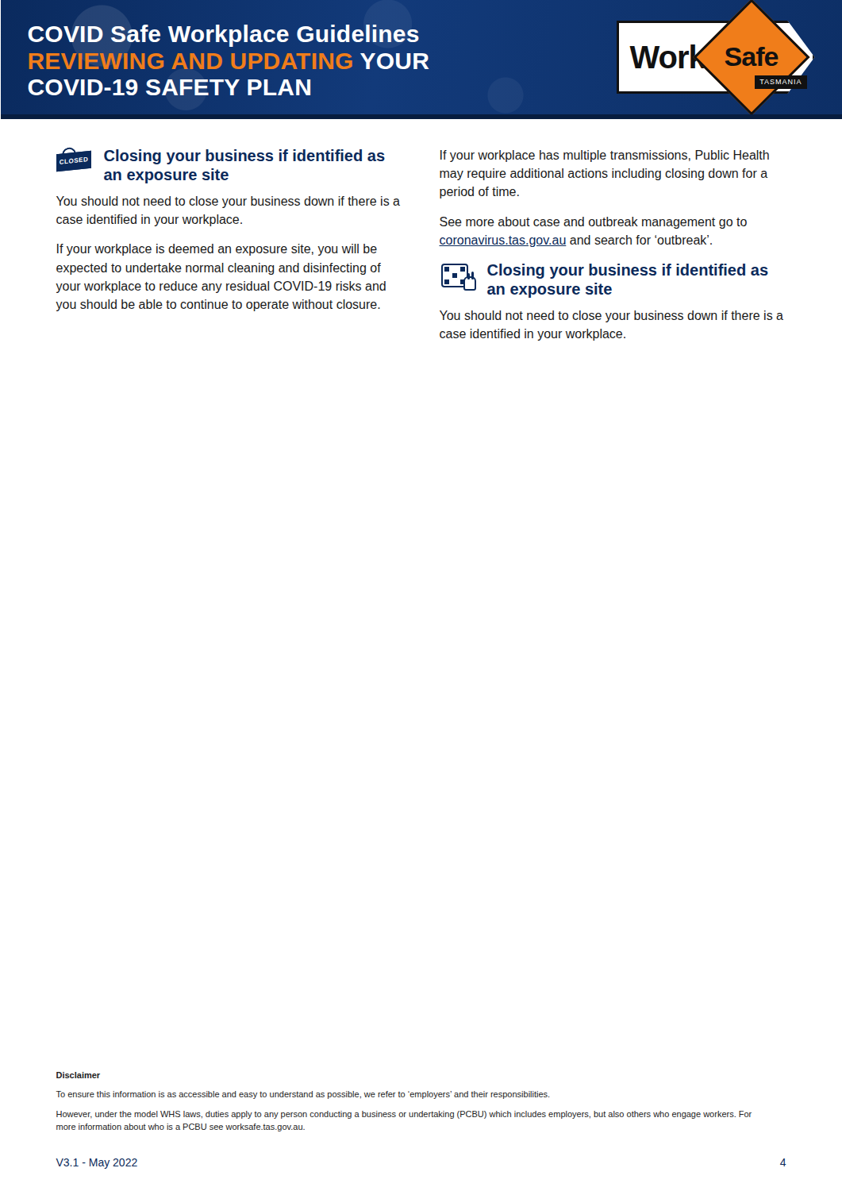COVID Safe Workplace Guidelines REVIEWING AND UPDATING YOUR COVID-19 SAFETY PLAN
WorkSafe
Safe
TASMANIA
CLOSED
Closing your business if identified as an exposure site
You should not need to close your business down if there is a case identified in your workplace.
If your workplace is deemed an exposure site, you will be expected to undertake normal cleaning and disinfecting of your workplace to reduce any residual COVID-19 risks and you should be able to continue to operate without closure.
If your workplace has multiple transmissions, Public Health may require additional actions including closing down for a period of time.
See more about case and outbreak management go to coronavirus.tas.gov.au and search for ‘outbreak’.
Closing your business if identified as an exposure site
You should not need to close your business down if there is a case identified in your workplace.
Disclaimer
To ensure this information is as accessible and easy to understand as possible, we refer to ‘employers’ and their responsibilities.
However, under the model WHS laws, duties apply to any person conducting a business or undertaking (PCBU) which includes employers, but also others who engage workers. For more information about who is a PCBU see worksafe.tas.gov.au.
V3.1 - May 2022
4